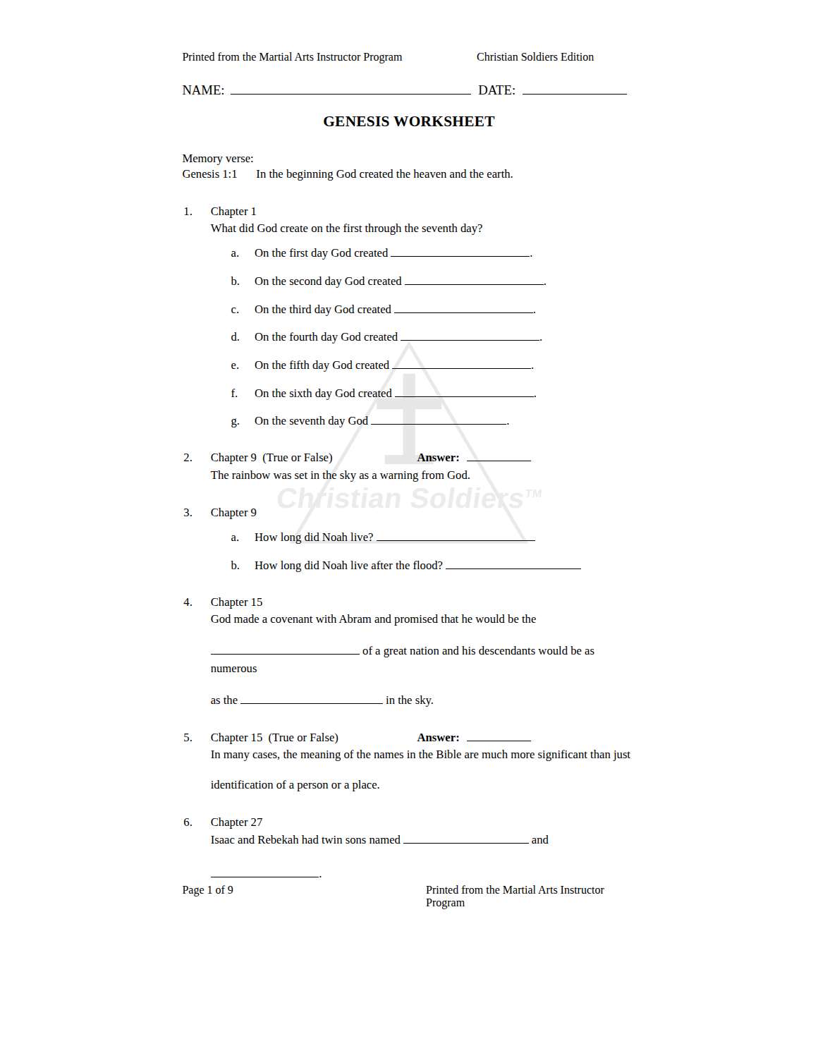Christian SoldiersTM
Printed from the Martial Arts Instructor Program
Christian Soldiers Edition
NAME: DATE:
GENESIS WORKSHEET
Memory verse:
Genesis 1:1 In the beginning God created the heaven and the earth.
Chapter 1
What did God create on the first through the seventh day?
On the first day God created .
On the second day God created .
On the third day God created .
On the fourth day God created .
On the fifth day God created .
On the sixth day God created .
On the seventh day God .
Chapter 9 (True or False) Answer:
The rainbow was set in the sky as a warning from God.
Chapter 9
How long did Noah live?
How long did Noah live after the flood?
Chapter 15
God made a covenant with Abram and promised that he would be the
of a great nation and his descendants would be as numerous
as the in the sky.
Chapter 15 (True or False) Answer:
In many cases, the meaning of the names in the Bible are much more significant than just
identification of a person or a place.
Chapter 27
Isaac and Rebekah had twin sons named and
.
Page 1 of 9
Printed from the Martial Arts Instructor Program